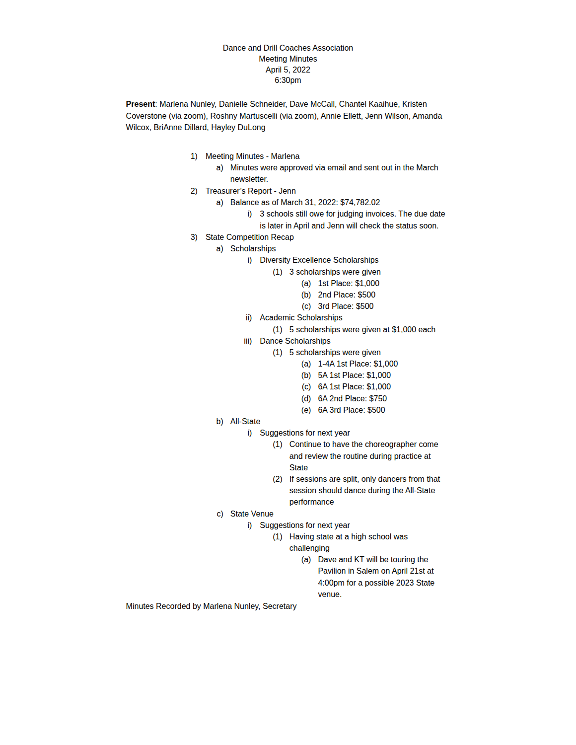Dance and Drill Coaches Association
Meeting Minutes
April 5, 2022
6:30pm
Present: Marlena Nunley, Danielle Schneider, Dave McCall, Chantel Kaaihue, Kristen Coverstone (via zoom), Roshny Martuscelli (via zoom), Annie Ellett, Jenn Wilson, Amanda Wilcox, BriAnne Dillard, Hayley DuLong
Meeting Minutes - Marlena
Minutes were approved via email and sent out in the March newsletter.
Treasurer’s Report - Jenn
Balance as of March 31, 2022: $74,782.02
3 schools still owe for judging invoices. The due date is later in April and Jenn will check the status soon.
State Competition Recap
Scholarships
Diversity Excellence Scholarships
3 scholarships were given
1st Place: $1,000
2nd Place: $500
3rd Place: $500
Academic Scholarships
5 scholarships were given at $1,000 each
Dance Scholarships
5 scholarships were given
1-4A 1st Place: $1,000
5A 1st Place: $1,000
6A 1st Place: $1,000
6A 2nd Place: $750
6A 3rd Place: $500
All-State
Suggestions for next year
Continue to have the choreographer come and review the routine during practice at State
If sessions are split, only dancers from that session should dance during the All-State performance
State Venue
Suggestions for next year
Having state at a high school was challenging
Dave and KT will be touring the Pavilion in Salem on April 21st at 4:00pm for a possible 2023 State venue.
Minutes Recorded by Marlena Nunley, Secretary